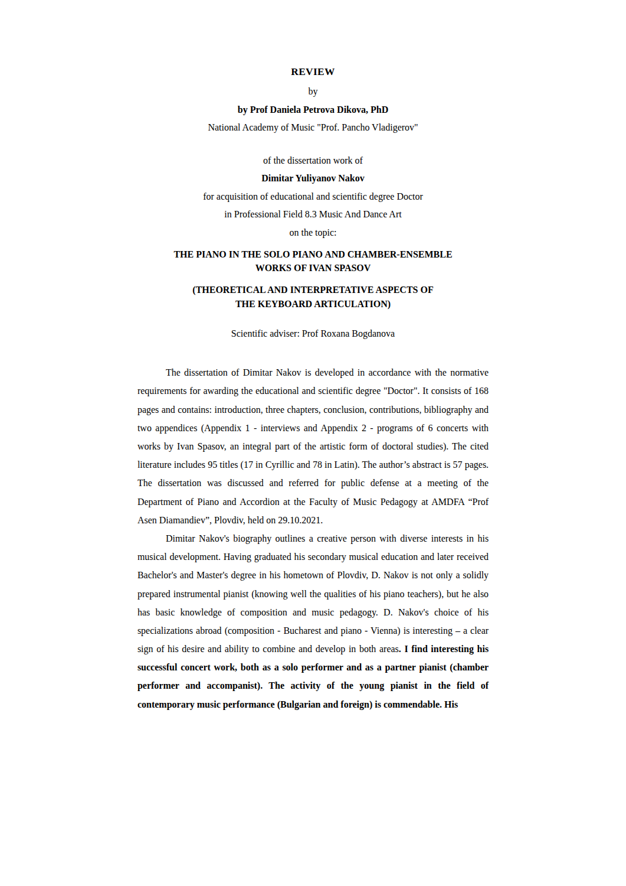REVIEW
by
by Prof Daniela Petrova Dikova, PhD
National Academy of Music "Prof. Pancho Vladigerov"
of the dissertation work of
Dimitar Yuliyanov Nakov
for acquisition of educational and scientific degree Doctor
in Professional Field 8.3 Music And Dance Art
on the topic:
THE PIANO IN THE SOLO PIANO AND CHAMBER-ENSEMBLE
WORKS OF IVAN SPASOV
(THEORETICAL AND INTERPRETATIVE ASPECTS OF
THE KEYBOARD ARTICULATION)
Scientific adviser: Prof Roxana Bogdanova
The dissertation of Dimitar Nakov is developed in accordance with the normative requirements for awarding the educational and scientific degree "Doctor". It consists of 168 pages and contains: introduction, three chapters, conclusion, contributions, bibliography and two appendices (Appendix 1 - interviews and Appendix 2 - programs of 6 concerts with works by Ivan Spasov, an integral part of the artistic form of doctoral studies). The cited literature includes 95 titles (17 in Cyrillic and 78 in Latin). The author’s abstract is 57 pages. The dissertation was discussed and referred for public defense at a meeting of the Department of Piano and Accordion at the Faculty of Music Pedagogy at AMDFA “Prof Asen Diamandiev”, Plovdiv, held on 29.10.2021.
Dimitar Nakov's biography outlines a creative person with diverse interests in his musical development. Having graduated his secondary musical education and later received Bachelor's and Master's degree in his hometown of Plovdiv, D. Nakov is not only a solidly prepared instrumental pianist (knowing well the qualities of his piano teachers), but he also has basic knowledge of composition and music pedagogy. D. Nakov's choice of his specializations abroad (composition - Bucharest and piano - Vienna) is interesting – a clear sign of his desire and ability to combine and develop in both areas. I find interesting his successful concert work, both as a solo performer and as a partner pianist (chamber performer and accompanist). The activity of the young pianist in the field of contemporary music performance (Bulgarian and foreign) is commendable. His